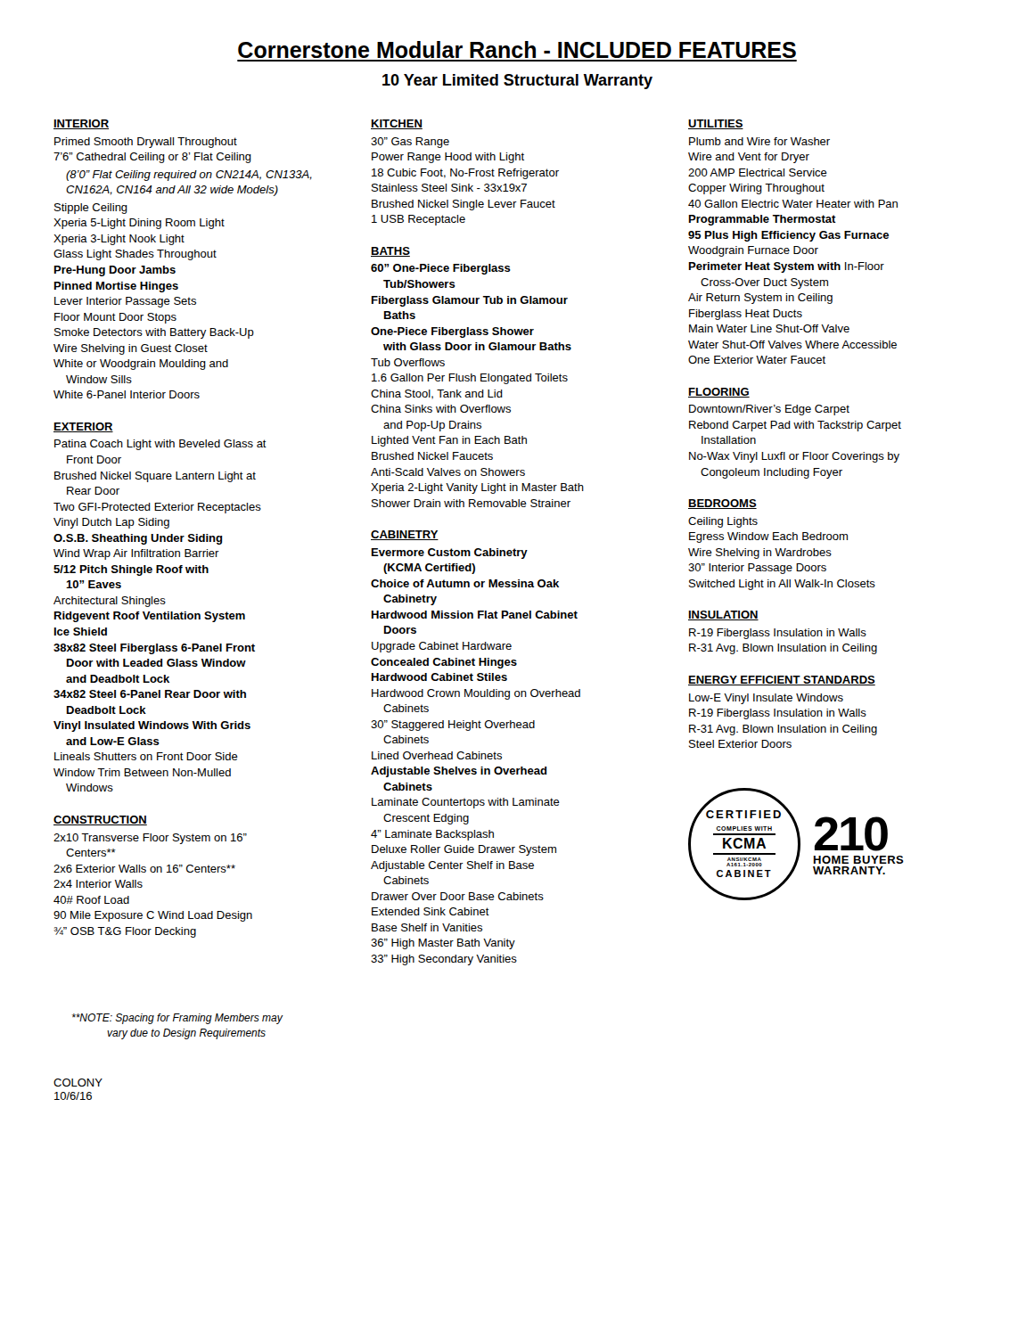Cornerstone Modular Ranch - INCLUDED FEATURES
10 Year Limited Structural Warranty
Interior
Primed Smooth Drywall Throughout
7’6” Cathedral Ceiling or 8’ Flat Ceiling
(8’0” Flat Ceiling required on CN214A, CN133A, CN162A, CN164 and All 32 wide Models)
Stipple Ceiling
Xperia 5-Light Dining Room Light
Xperia 3-Light Nook Light
Glass Light Shades Throughout
Pre-Hung Door Jambs
Pinned Mortise Hinges
Lever Interior Passage Sets
Floor Mount Door Stops
Smoke Detectors with Battery Back-Up
Wire Shelving in Guest Closet
White or Woodgrain Moulding andWindow Sills
White 6-Panel Interior Doors
Exterior
Patina Coach Light with Beveled Glass atFront Door
Brushed Nickel Square Lantern Light atRear Door
Two GFI-Protected Exterior Receptacles
Vinyl Dutch Lap Siding
O.S.B. Sheathing Under Siding
Wind Wrap Air Infiltration Barrier
5/12 Pitch Shingle Roof with10” Eaves
Architectural Shingles
Ridgevent Roof Ventilation System
Ice Shield
38x82 Steel Fiberglass 6-Panel FrontDoor with Leaded Glass Window and Deadbolt Lock
34x82 Steel 6-Panel Rear Door withDeadbolt Lock
Vinyl Insulated Windows With Gridsand Low-E Glass
Lineals Shutters on Front Door Side
Window Trim Between Non-MulledWindows
Construction
2x10 Transverse Floor System on 16”Centers**
2x6 Exterior Walls on 16” Centers**
2x4 Interior Walls
40# Roof Load
90 Mile Exposure C Wind Load Design
¾” OSB T&G Floor Decking
Kitchen
30” Gas Range
Power Range Hood with Light
18 Cubic Foot, No-Frost Refrigerator
Stainless Steel Sink - 33x19x7
Brushed Nickel Single Lever Faucet
1 USB Receptacle
Baths
60” One-Piece FiberglassTub/Showers
Fiberglass Glamour Tub in GlamourBaths
One-Piece Fiberglass Showerwith Glass Door in Glamour Baths
Tub Overflows
1.6 Gallon Per Flush Elongated Toilets
China Stool, Tank and Lid
China Sinks with Overflowsand Pop-Up Drains
Lighted Vent Fan in Each Bath
Brushed Nickel Faucets
Anti-Scald Valves on Showers
Xperia 2-Light Vanity Light in Master Bath
Shower Drain with Removable Strainer
Cabinetry
Evermore Custom Cabinetry(KCMA Certified)
Choice of Autumn or Messina OakCabinetry
Hardwood Mission Flat Panel CabinetDoors
Upgrade Cabinet Hardware
Concealed Cabinet Hinges
Hardwood Cabinet Stiles
Hardwood Crown Moulding on OverheadCabinets
30” Staggered Height OverheadCabinets
Lined Overhead Cabinets
Adjustable Shelves in OverheadCabinets
Laminate Countertops with LaminateCrescent Edging
4” Laminate Backsplash
Deluxe Roller Guide Drawer System
Adjustable Center Shelf in BaseCabinets
Drawer Over Door Base Cabinets
Extended Sink Cabinet
Base Shelf in Vanities
36” High Master Bath Vanity
33” High Secondary Vanities
Utilities
Plumb and Wire for Washer
Wire and Vent for Dryer
200 AMP Electrical Service
Copper Wiring Throughout
40 Gallon Electric Water Heater with Pan
Programmable Thermostat
95 Plus High Efficiency Gas Furnace
Woodgrain Furnace Door
Perimeter Heat System with In-Floor Cross-Over Duct System
Air Return System in Ceiling
Fiberglass Heat Ducts
Main Water Line Shut-Off Valve
Water Shut-Off Valves Where Accessible
One Exterior Water Faucet
Flooring
Downtown/River’s Edge Carpet
Rebond Carpet Pad with Tackstrip CarpetInstallation
No-Wax Vinyl Luxfl or Floor Coverings byCongoleum Including Foyer
Bedrooms
Ceiling Lights
Egress Window Each Bedroom
Wire Shelving in Wardrobes
30” Interior Passage Doors
Switched Light in All Walk-In Closets
Insulation
R-19 Fiberglass Insulation in Walls
R-31 Avg. Blown Insulation in Ceiling
Energy Efficient Standards
Low-E Vinyl Insulate Windows
R-19 Fiberglass Insulation in Walls
R-31 Avg. Blown Insulation in Ceiling
Steel Exterior Doors
CERTIFIED
COMPLIES WITH
KCMA
ANSI/KCMA
A161.1-2000
CABINET
210
HOME BUYERS
WARRANTY.
**NOTE: Spacing for Framing Members may vary due to Design Requirements
COLONY
10/6/16